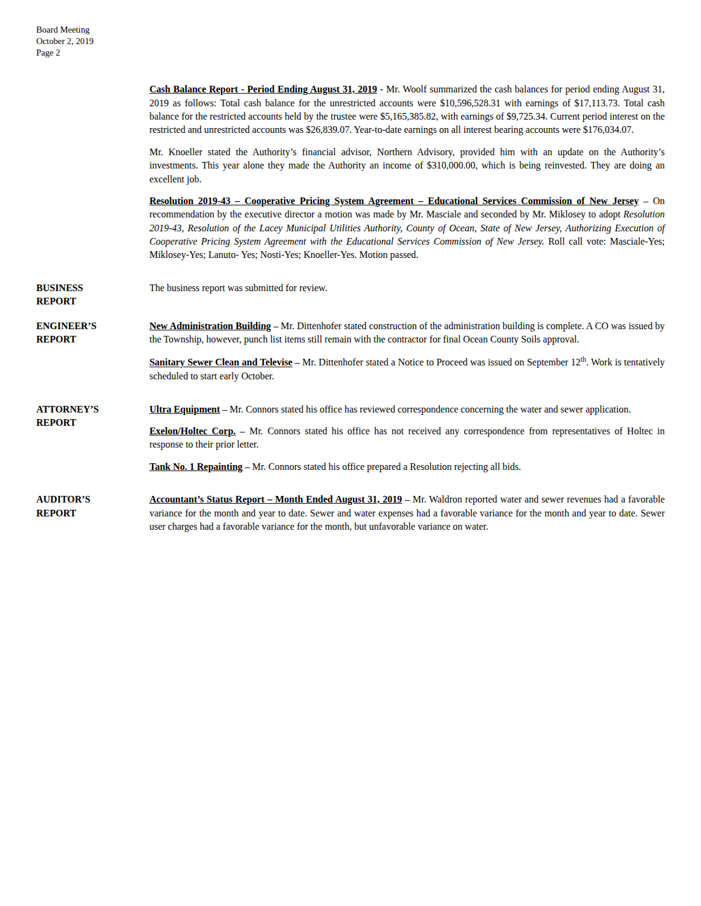Board Meeting
October 2, 2019
Page 2
| | Cash Balance Report - Period Ending August 31, 2019 - Mr. Woolf summarized the cash balances for period ending August 31, 2019 as follows: Total cash balance for the unrestricted accounts were $10,596,528.31 with earnings of $17,113.73. Total cash balance for the restricted accounts held by the trustee were $5,165,385.82, with earnings of $9,725.34. Current period interest on the restricted and unrestricted accounts was $26,839.07. Year-to-date earnings on all interest bearing accounts were $176,034.07. Mr. Knoeller stated the Authority’s financial advisor, Northern Advisory, provided him with an update on the Authority’s investments. This year alone they made the Authority an income of $310,000.00, which is being reinvested. They are doing an excellent job. Resolution 2019-43 – Cooperative Pricing System Agreement – Educational Services Commission of New Jersey – On recommendation by the executive director a motion was made by Mr. Masciale and seconded by Mr. Miklosey to adopt Resolution 2019-43, Resolution of the Lacey Municipal Utilities Authority, County of Ocean, State of New Jersey, Authorizing Execution of Cooperative Pricing System Agreement with the Educational Services Commission of New Jersey. Roll call vote: Masciale-Yes; Miklosey-Yes; Lanuto- Yes; Nosti-Yes; Knoeller-Yes. Motion passed. |
| Business Report | The business report was submitted for review. |
| Engineer’s Report | New Administration Building – Mr. Dittenhofer stated construction of the administration building is complete. A CO was issued by the Township, however, punch list items still remain with the contractor for final Ocean County Soils approval. Sanitary Sewer Clean and Televise – Mr. Dittenhofer stated a Notice to Proceed was issued on September 12 th . Work is tentatively scheduled to start early October. |
| Attorney’s Report | Ultra Equipment – Mr. Connors stated his office has reviewed correspondence concerning the water and sewer application. Exelon/Holtec Corp. – Mr. Connors stated his office has not received any correspondence from representatives of Holtec in response to their prior letter. Tank No. 1 Repainting – Mr. Connors stated his office prepared a Resolution rejecting all bids. |
| Auditor’s Report | Accountant’s Status Report – Month Ended August 31, 2019 – Mr. Waldron reported water and sewer revenues had a favorable variance for the month and year to date. Sewer and water expenses had a favorable variance for the month and year to date. Sewer user charges had a favorable variance for the month, but unfavorable variance on water. |